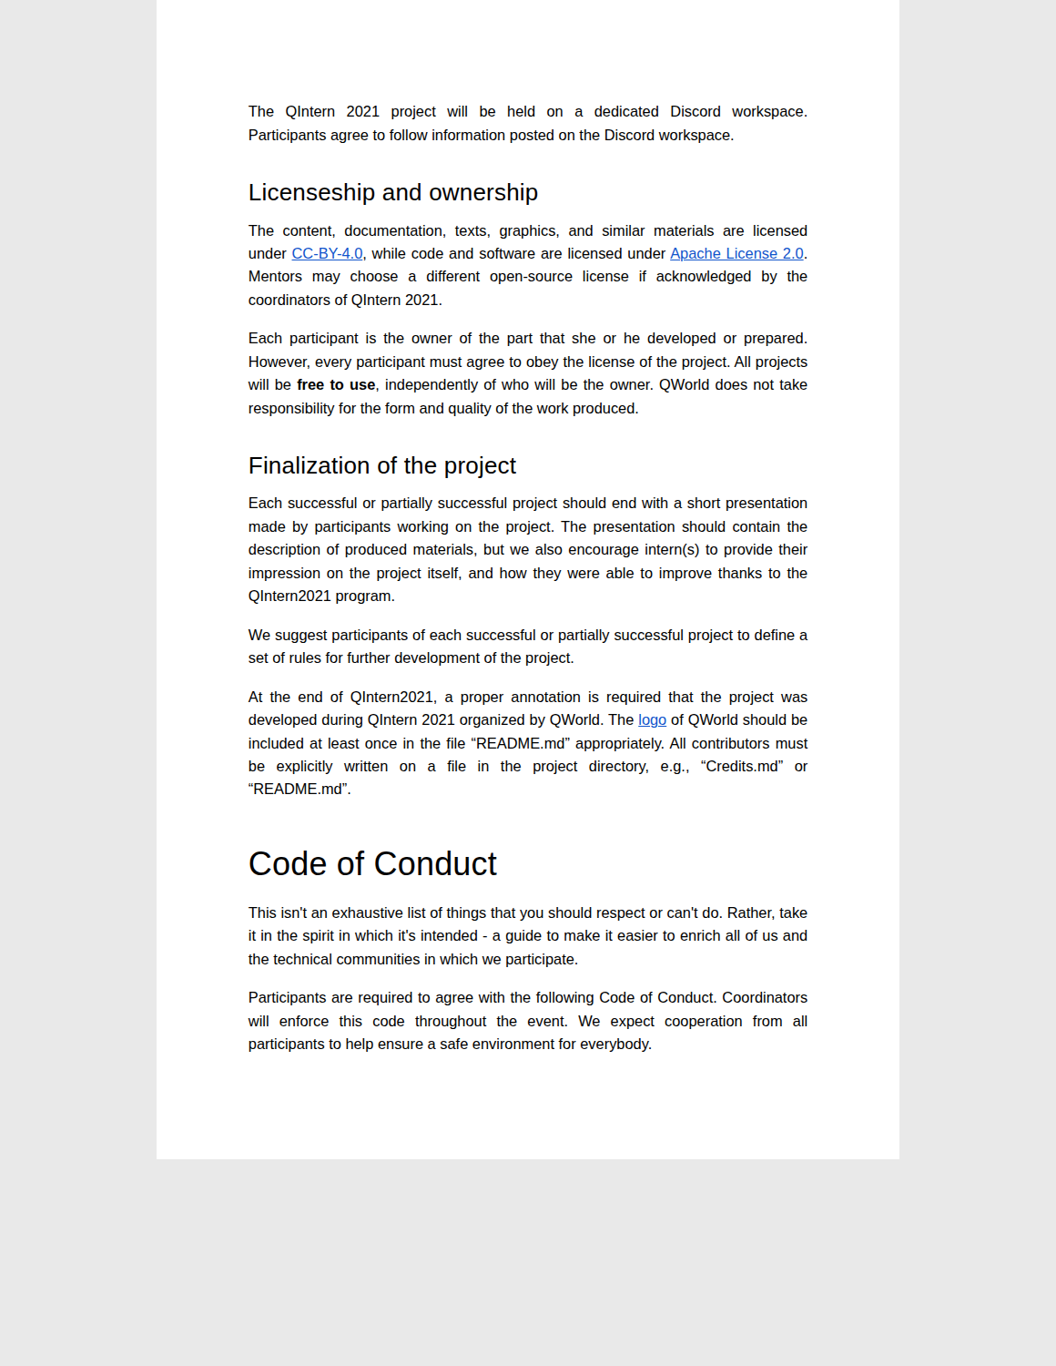The QIntern 2021 project will be held on a dedicated Discord workspace. Participants agree to follow information posted on the Discord workspace.
Licenseship and ownership
The content, documentation, texts, graphics, and similar materials are licensed under CC-BY-4.0, while code and software are licensed under Apache License 2.0. Mentors may choose a different open-source license if acknowledged by the coordinators of QIntern 2021.
Each participant is the owner of the part that she or he developed or prepared. However, every participant must agree to obey the license of the project. All projects will be free to use, independently of who will be the owner. QWorld does not take responsibility for the form and quality of the work produced.
Finalization of the project
Each successful or partially successful project should end with a short presentation made by participants working on the project. The presentation should contain the description of produced materials, but we also encourage intern(s) to provide their impression on the project itself, and how they were able to improve thanks to the QIntern2021 program.
We suggest participants of each successful or partially successful project to define a set of rules for further development of the project.
At the end of QIntern2021, a proper annotation is required that the project was developed during QIntern 2021 organized by QWorld. The logo of QWorld should be included at least once in the file “README.md” appropriately. All contributors must be explicitly written on a file in the project directory, e.g., “Credits.md” or “README.md”.
Code of Conduct
This isn't an exhaustive list of things that you should respect or can't do. Rather, take it in the spirit in which it's intended - a guide to make it easier to enrich all of us and the technical communities in which we participate.
Participants are required to agree with the following Code of Conduct. Coordinators will enforce this code throughout the event. We expect cooperation from all participants to help ensure a safe environment for everybody.